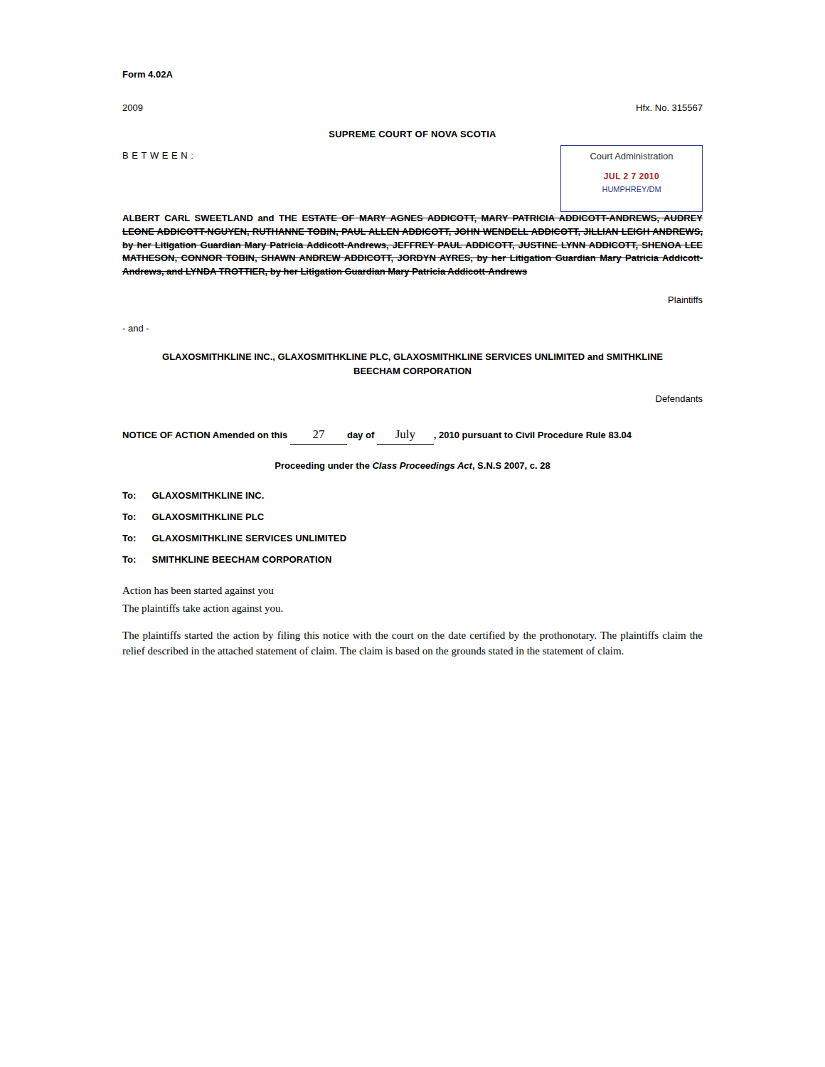Form 4.02A
2009
Hfx. No. 315567
SUPREME COURT OF NOVA SCOTIA
Court Administration
JUL 2 7 2010
HUMPHREY/DM
BETWEEN:
ALBERT CARL SWEETLAND and THE ESTATE OF MARY AGNES ADDICOTT, MARY PATRICIA ADDICOTT-ANDREWS, AUDREY LEONE ADDICOTT-NGUYEN, RUTHANNE TOBIN, PAUL ALLEN ADDICOTT, JOHN WENDELL ADDICOTT, JILLIAN LEIGH ANDREWS, by her Litigation Guardian Mary Patricia Addicott-Andrews, JEFFREY PAUL ADDICOTT, JUSTINE LYNN ADDICOTT, SHENOA LEE MATHESON, CONNOR TOBIN, SHAWN ANDREW ADDICOTT, JORDYN AYRES, by her Litigation Guardian Mary Patricia Addicott-Andrews, and LYNDA TROTTIER, by her Litigation Guardian Mary Patricia Addicott-Andrews
Plaintiffs
- and -
GLAXOSMITHKLINE INC., GLAXOSMITHKLINE PLC, GLAXOSMITHKLINE SERVICES UNLIMITED and SMITHKLINE BEECHAM CORPORATION
Defendants
NOTICE OF ACTION Amended on this 27day of July, 2010 pursuant to Civil Procedure Rule 83.04
Proceeding under the Class Proceedings Act, S.N.S 2007, c. 28
To: GLAXOSMITHKLINE INC.
To: GLAXOSMITHKLINE PLC
To: GLAXOSMITHKLINE SERVICES UNLIMITED
To: SMITHKLINE BEECHAM CORPORATION
Action has been started against you
The plaintiffs take action against you.
The plaintiffs started the action by filing this notice with the court on the date certified by the prothonotary. The plaintiffs claim the relief described in the attached statement of claim. The claim is based on the grounds stated in the statement of claim.